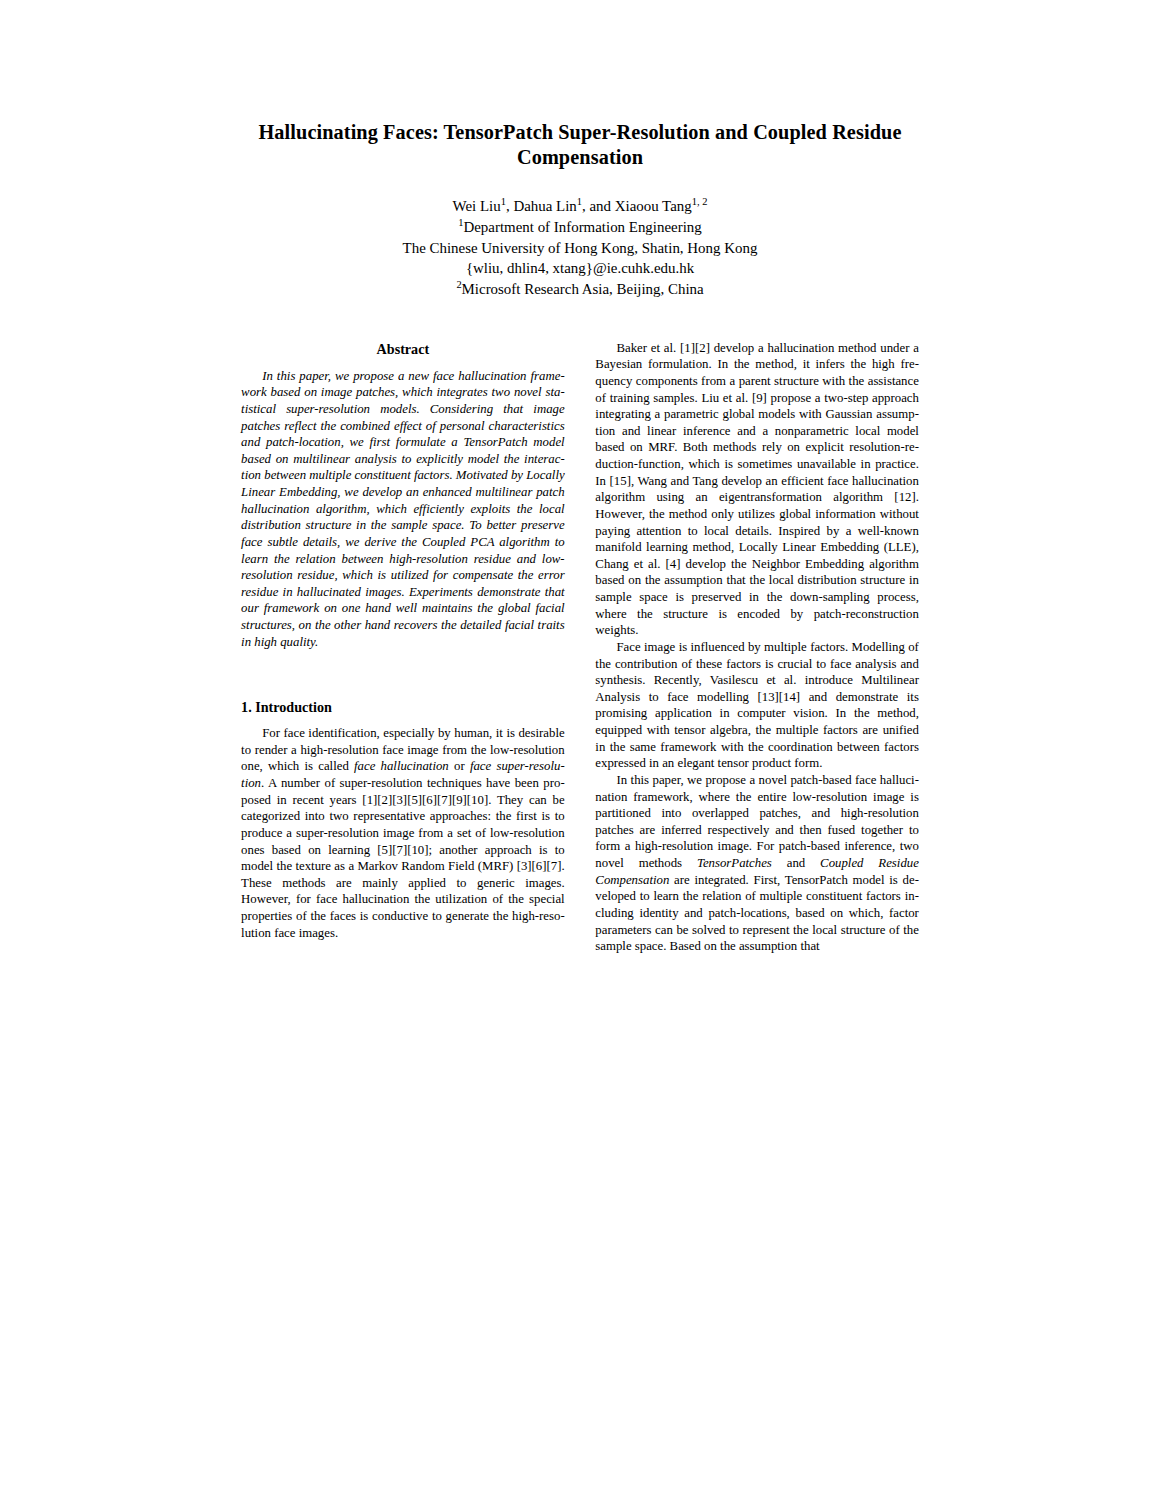Hallucinating Faces: TensorPatch Super-Resolution and Coupled Residue
Compensation
Wei Liu1, Dahua Lin1, and Xiaoou Tang1, 2
1Department of Information Engineering
The Chinese University of Hong Kong, Shatin, Hong Kong
{wliu, dhlin4, xtang}@ie.cuhk.edu.hk
2Microsoft Research Asia, Beijing, China
Abstract
In this paper, we propose a new face hallucination framework based on image patches, which integrates two novel statistical super-resolution models. Considering that image patches reflect the combined effect of personal characteristics and patch-location, we first formulate a TensorPatch model based on multilinear analysis to explicitly model the interaction between multiple constituent factors. Motivated by Locally Linear Embedding, we develop an enhanced multilinear patch hallucination algorithm, which efficiently exploits the local distribution structure in the sample space. To better preserve face subtle details, we derive the Coupled PCA algorithm to learn the relation between high-resolution residue and low-resolution residue, which is utilized for compensate the error residue in hallucinated images. Experiments demonstrate that our framework on one hand well maintains the global facial structures, on the other hand recovers the detailed facial traits in high quality.
1. Introduction
For face identification, especially by human, it is desirable to render a high-resolution face image from the low-resolution one, which is called face hallucination or face super-resolution. A number of super-resolution techniques have been proposed in recent years [1][2][3][5][6][7][9][10]. They can be categorized into two representative approaches: the first is to produce a super-resolution image from a set of low-resolution ones based on learning [5][7][10]; another approach is to model the texture as a Markov Random Field (MRF) [3][6][7]. These methods are mainly applied to generic images. However, for face hallucination the utilization of the special properties of the faces is conductive to generate the high-resolution face images.
Baker et al. [1][2] develop a hallucination method under a Bayesian formulation. In the method, it infers the high frequency components from a parent structure with the assistance of training samples. Liu et al. [9] propose a two-step approach integrating a parametric global models with Gaussian assumption and linear inference and a nonparametric local model based on MRF. Both methods rely on explicit resolution-reduction-function, which is sometimes unavailable in practice. In [15], Wang and Tang develop an efficient face hallucination algorithm using an eigentransformation algorithm [12]. However, the method only utilizes global information without paying attention to local details. Inspired by a well-known manifold learning method, Locally Linear Embedding (LLE), Chang et al. [4] develop the Neighbor Embedding algorithm based on the assumption that the local distribution structure in sample space is preserved in the down-sampling process, where the structure is encoded by patch-reconstruction weights.
Face image is influenced by multiple factors. Modelling of the contribution of these factors is crucial to face analysis and synthesis. Recently, Vasilescu et al. introduce Multilinear Analysis to face modelling [13][14] and demonstrate its promising application in computer vision. In the method, equipped with tensor algebra, the multiple factors are unified in the same framework with the coordination between factors expressed in an elegant tensor product form.
In this paper, we propose a novel patch-based face hallucination framework, where the entire low-resolution image is partitioned into overlapped patches, and high-resolution patches are inferred respectively and then fused together to form a high-resolution image. For patch-based inference, two novel methods TensorPatches and Coupled Residue Compensation are integrated. First, TensorPatch model is developed to learn the relation of multiple constituent factors including identity and patch-locations, based on which, factor parameters can be solved to represent the local structure of the sample space. Based on the assumption that